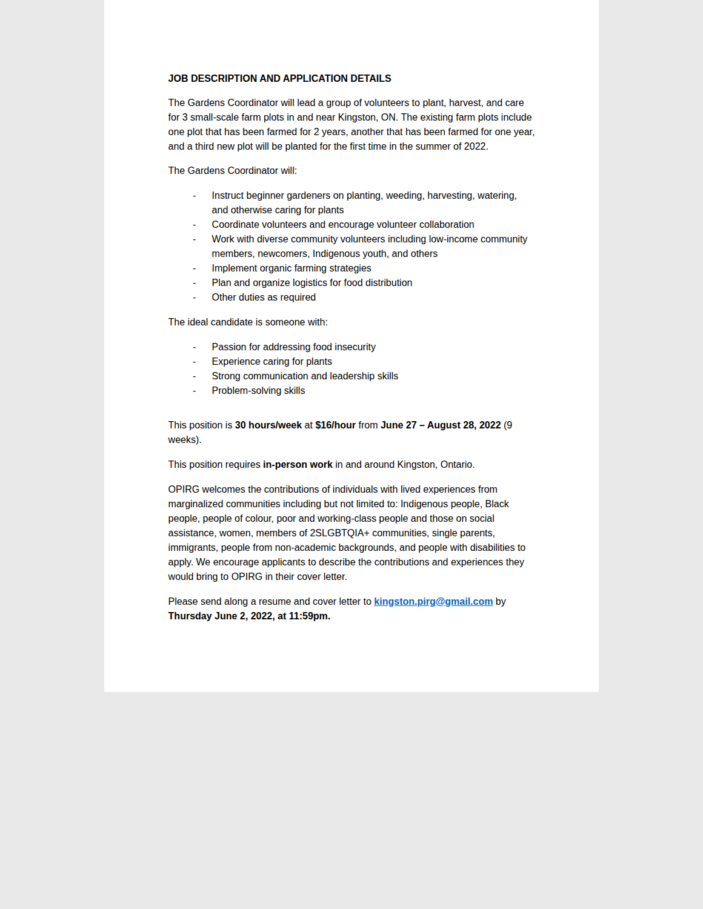JOB DESCRIPTION AND APPLICATION DETAILS
The Gardens Coordinator will lead a group of volunteers to plant, harvest, and care for 3 small-scale farm plots in and near Kingston, ON. The existing farm plots include one plot that has been farmed for 2 years, another that has been farmed for one year, and a third new plot will be planted for the first time in the summer of 2022.
The Gardens Coordinator will:
Instruct beginner gardeners on planting, weeding, harvesting, watering, and otherwise caring for plants
Coordinate volunteers and encourage volunteer collaboration
Work with diverse community volunteers including low-income community members, newcomers, Indigenous youth, and others
Implement organic farming strategies
Plan and organize logistics for food distribution
Other duties as required
The ideal candidate is someone with:
Passion for addressing food insecurity
Experience caring for plants
Strong communication and leadership skills
Problem-solving skills
This position is 30 hours/week at $16/hour from June 27 – August 28, 2022 (9 weeks).
This position requires in-person work in and around Kingston, Ontario.
OPIRG welcomes the contributions of individuals with lived experiences from marginalized communities including but not limited to: Indigenous people, Black people, people of colour, poor and working-class people and those on social assistance, women, members of 2SLGBTQIA+ communities, single parents, immigrants, people from non-academic backgrounds, and people with disabilities to apply. We encourage applicants to describe the contributions and experiences they would bring to OPIRG in their cover letter.
Please send along a resume and cover letter to kingston.pirg@gmail.com by Thursday June 2, 2022, at 11:59pm.